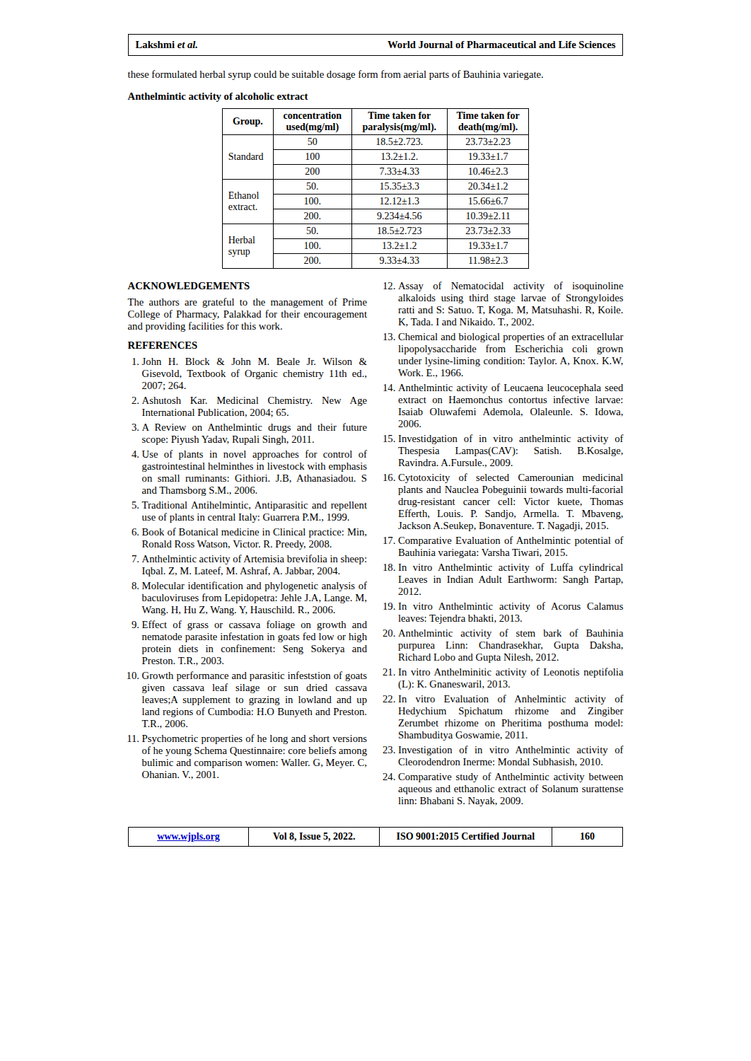Lakshmi et al.
World Journal of Pharmaceutical and Life Sciences
these formulated herbal syrup could be suitable dosage form from aerial parts of Bauhinia variegate.
Anthelmintic activity of alcoholic extract
| Group. | concentration used(mg/ml) | Time taken for paralysis(mg/ml). | Time taken for death(mg/ml). |
| --- | --- | --- | --- |
| Standard | 50 | 18.5±2.723. | 23.73±2.23 |
| 100 | 13.2±1.2. | 19.33±1.7 |
| 200 | 7.33±4.33 | 10.46±2.3 |
| Ethanol extract. | 50. | 15.35±3.3 | 20.34±1.2 |
| 100. | 12.12±1.3 | 15.66±6.7 |
| 200. | 9.234±4.56 | 10.39±2.11 |
| Herbal syrup | 50. | 18.5±2.723 | 23.73±2.33 |
| 100. | 13.2±1.2 | 19.33±1.7 |
| 200. | 9.33±4.33 | 11.98±2.3 |
ACKNOWLEDGEMENTS
The authors are grateful to the management of Prime College of Pharmacy, Palakkad for their encouragement and providing facilities for this work.
REFERENCES
John H. Block & John M. Beale Jr. Wilson & Gisevold, Textbook of Organic chemistry 11th ed., 2007; 264.
Ashutosh Kar. Medicinal Chemistry. New Age International Publication, 2004; 65.
A Review on Anthelmintic drugs and their future scope: Piyush Yadav, Rupali Singh, 2011.
Use of plants in novel approaches for control of gastrointestinal helminthes in livestock with emphasis on small ruminants: Githiori. J.B, Athanasiadou. S and Thamsborg S.M., 2006.
Traditional Antihelmintic, Antiparasitic and repellent use of plants in central Italy: Guarrera P.M., 1999.
Book of Botanical medicine in Clinical practice: Min, Ronald Ross Watson, Victor. R. Preedy, 2008.
Anthelmintic activity of Artemisia brevifolia in sheep: Iqbal. Z, M. Lateef, M. Ashraf, A. Jabbar, 2004.
Molecular identification and phylogenetic analysis of baculoviruses from Lepidopetra: Jehle J.A, Lange. M, Wang. H, Hu Z, Wang. Y, Hauschild. R., 2006.
Effect of grass or cassava foliage on growth and nematode parasite infestation in goats fed low or high protein diets in confinement: Seng Sokerya and Preston. T.R., 2003.
Growth performance and parasitic infeststion of goats given cassava leaf silage or sun dried cassava leaves;A supplement to grazing in lowland and up land regions of Cumbodia: H.O Bunyeth and Preston. T.R., 2006.
Psychometric properties of he long and short versions of he young Schema Questinnaire: core beliefs among bulimic and comparison women: Waller. G, Meyer. C, Ohanian. V., 2001.
Assay of Nematocidal activity of isoquinoline alkaloids using third stage larvae of Strongyloides ratti and S: Satuo. T, Koga. M, Matsuhashi. R, Koile. K, Tada. I and Nikaido. T., 2002.
Chemical and biological properties of an extracellular lipopolysaccharide from Escherichia coli grown under lysine-liming condition: Taylor. A, Knox. K.W, Work. E., 1966.
Anthelmintic activity of Leucaena leucocephala seed extract on Haemonchus contortus infective larvae: Isaiab Oluwafemi Ademola, Olaleunle. S. Idowa, 2006.
Investidgation of in vitro anthelmintic activity of Thespesia Lampas(CAV): Satish. B.Kosalge, Ravindra. A.Fursule., 2009.
Cytotoxicity of selected Camerounian medicinal plants and Nauclea Pobeguinii towards multi-facorial drug-resistant cancer cell: Victor kuete, Thomas Efferth, Louis. P. Sandjo, Armella. T. Mbaveng, Jackson A.Seukep, Bonaventure. T. Nagadji, 2015.
Comparative Evaluation of Anthelmintic potential of Bauhinia variegata: Varsha Tiwari, 2015.
In vitro Anthelmintic activity of Luffa cylindrical Leaves in Indian Adult Earthworm: Sangh Partap, 2012.
In vitro Anthelmintic activity of Acorus Calamus leaves: Tejendra bhakti, 2013.
Anthelmintic activity of stem bark of Bauhinia purpurea Linn: Chandrasekhar, Gupta Daksha, Richard Lobo and Gupta Nilesh, 2012.
In vitro Anthelminitic activity of Leonotis neptifolia (L): K. Gnaneswaril, 2013.
In vitro Evaluation of Anhelmintic activity of Hedychium Spichatum rhizome and Zingiber Zerumbet rhizome on Pheritima posthuma model: Shambuditya Goswamie, 2011.
Investigation of in vitro Anthelmintic activity of Cleorodendron Inerme: Mondal Subhasish, 2010.
Comparative study of Anthelmintic activity between aqueous and etthanolic extract of Solanum surattense linn: Bhabani S. Nayak, 2009.
www.wjpls.org
Vol 8, Issue 5, 2022.
ISO 9001:2015 Certified Journal
160